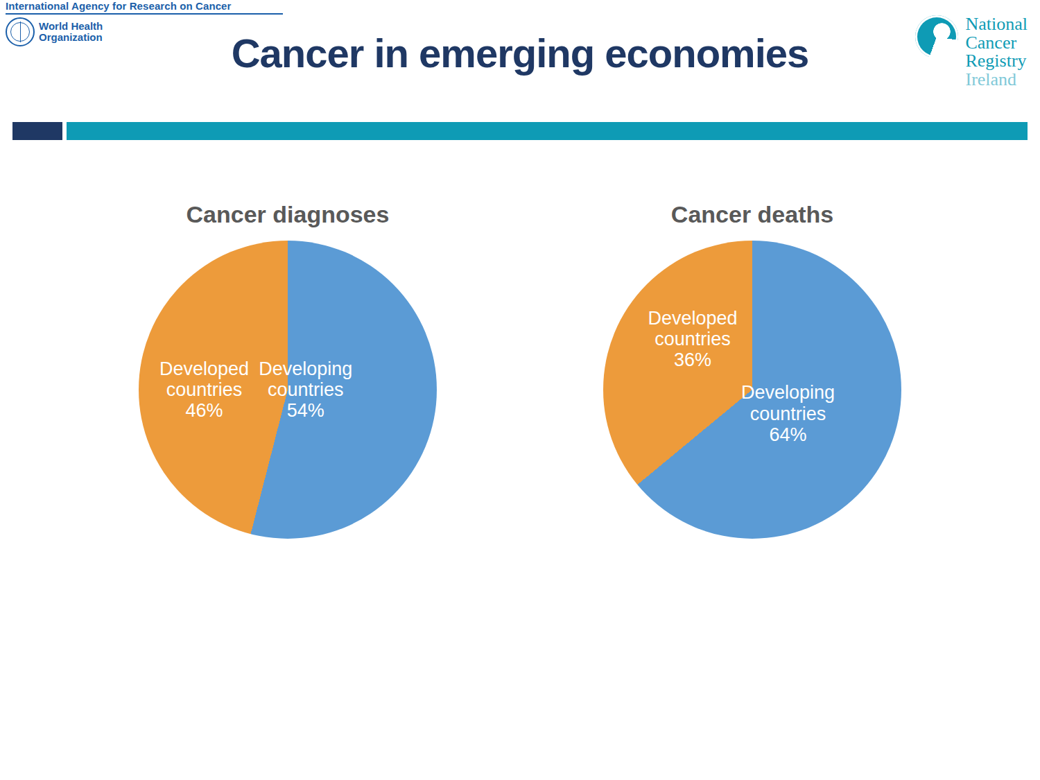International Agency for Research on Cancer
World Health
Organization
Cancer in emerging economies
National
Cancer
Registry
Ireland
Cancer diagnoses
Developing
countries
54%
Developed
countries
46%
Cancer deaths
Developing
countries
64%
Developed
countries
36%